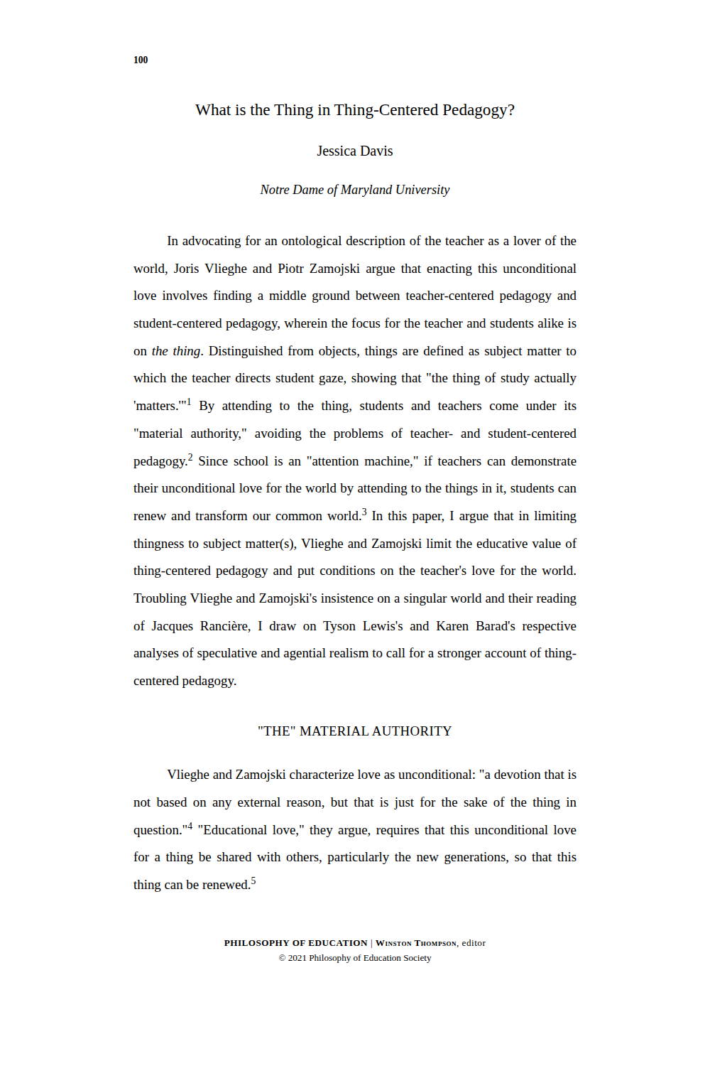100
What is the Thing in Thing-Centered Pedagogy?
Jessica Davis
Notre Dame of Maryland University
In advocating for an ontological description of the teacher as a lover of the world, Joris Vlieghe and Piotr Zamojski argue that enacting this unconditional love involves finding a middle ground between teacher-centered pedagogy and student-centered pedagogy, wherein the focus for the teacher and students alike is on the thing. Distinguished from objects, things are defined as subject matter to which the teacher directs student gaze, showing that "the thing of study actually 'matters.'"1 By attending to the thing, students and teachers come under its "material authority," avoiding the problems of teacher- and student-centered pedagogy.2 Since school is an "attention machine," if teachers can demonstrate their unconditional love for the world by attending to the things in it, students can renew and transform our common world.3 In this paper, I argue that in limiting thingness to subject matter(s), Vlieghe and Zamojski limit the educative value of thing-centered pedagogy and put conditions on the teacher's love for the world. Troubling Vlieghe and Zamojski's insistence on a singular world and their reading of Jacques Rancière, I draw on Tyson Lewis's and Karen Barad's respective analyses of speculative and agential realism to call for a stronger account of thing-centered pedagogy.
"THE" MATERIAL AUTHORITY
Vlieghe and Zamojski characterize love as unconditional: "a devotion that is not based on any external reason, but that is just for the sake of the thing in question."4 "Educational love," they argue, requires that this unconditional love for a thing be shared with others, particularly the new generations, so that this thing can be renewed.5
PHILOSOPHY OF EDUCATION | Winston Thompson, editor
© 2021 Philosophy of Education Society